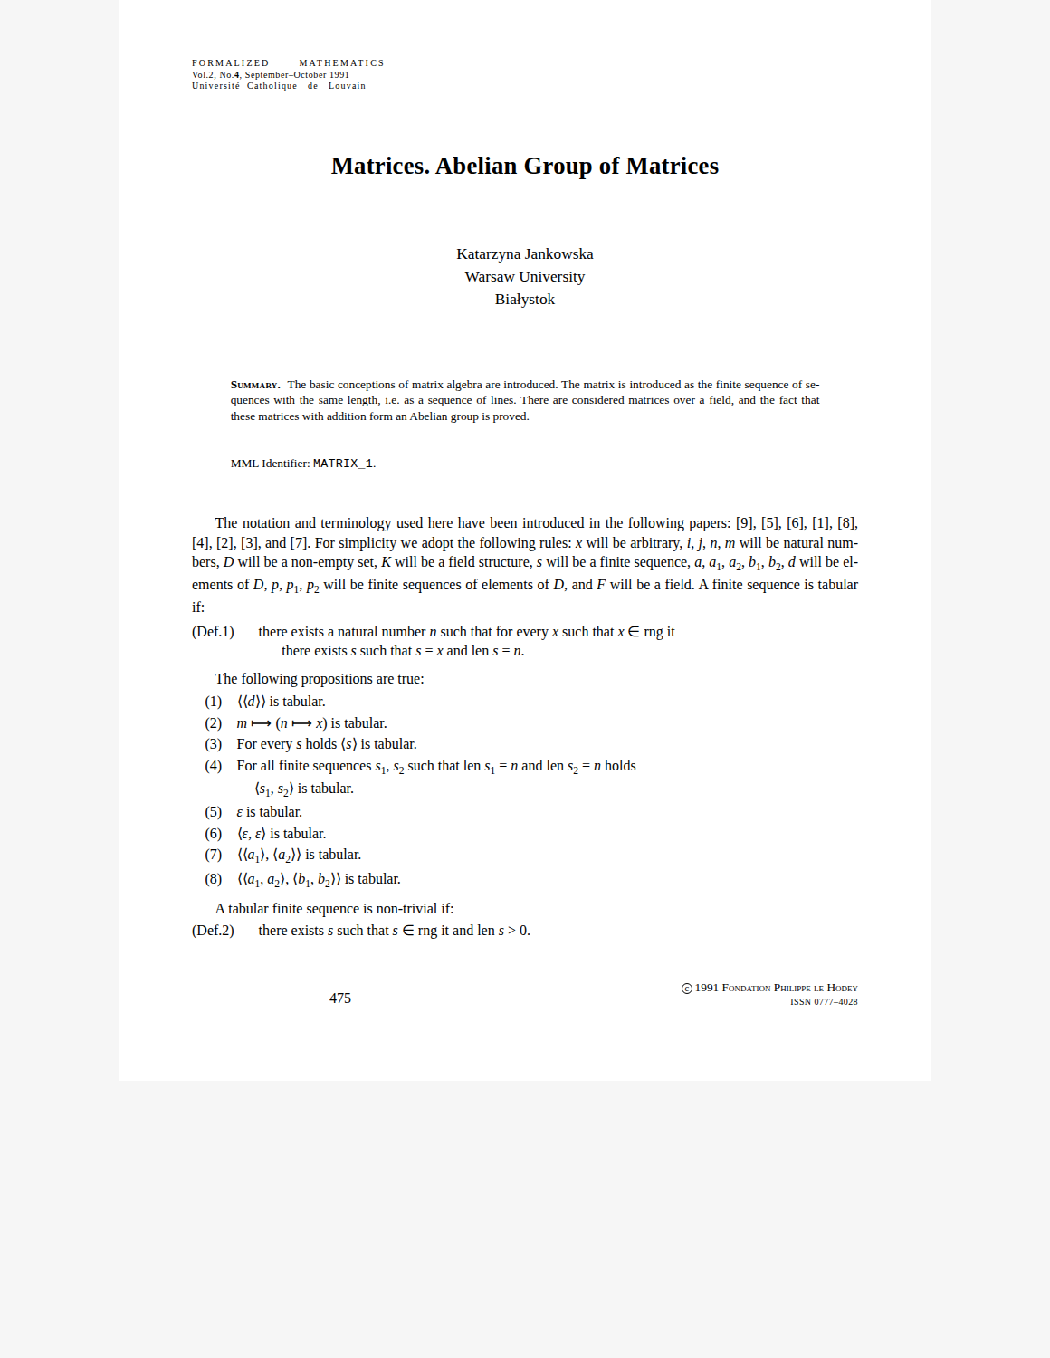FORMALIZED MATHEMATICS
Vol.2, No.4, September–October 1991
Université Catholique de Louvain
Matrices. Abelian Group of Matrices
Katarzyna Jankowska
Warsaw University
Białystok
Summary. The basic conceptions of matrix algebra are introduced. The matrix is introduced as the finite sequence of sequences with the same length, i.e. as a sequence of lines. There are considered matrices over a field, and the fact that these matrices with addition form an Abelian group is proved.
MML Identifier: MATRIX_1.
The notation and terminology used here have been introduced in the following papers: [9], [5], [6], [1], [8], [4], [2], [3], and [7]. For simplicity we adopt the following rules: x will be arbitrary, i, j, n, m will be natural numbers, D will be a non-empty set, K will be a field structure, s will be a finite sequence, a, a1, a2, b1, b2, d will be elements of D, p, p1, p2 will be finite sequences of elements of D, and F will be a field. A finite sequence is tabular if:
(Def.1) there exists a natural number n such that for every x such that x ∈ rng it there exists s such that s = x and len s = n.
The following propositions are true:
(1)⟨⟨d⟩⟩ is tabular.
(2) m ⟼ (n ⟼ x) is tabular.
(3) For every s holds ⟨s⟩ is tabular.
(4) For all finite sequences s1, s2 such that len s1 = n and len s2 = n holds ⟨s1, s2⟩ is tabular.
(5) ε is tabular.
(6)⟨ε, ε⟩ is tabular.
(7)⟨⟨a1⟩, ⟨a2⟩⟩ is tabular.
(8)⟨⟨a1, a2⟩, ⟨b1, b2⟩⟩ is tabular.
A tabular finite sequence is non-trivial if:
(Def.2) there exists s such that s ∈ rng it and len s > 0.
475
c 1991 Fondation Philippe le Hodey
ISSN 0777–4028